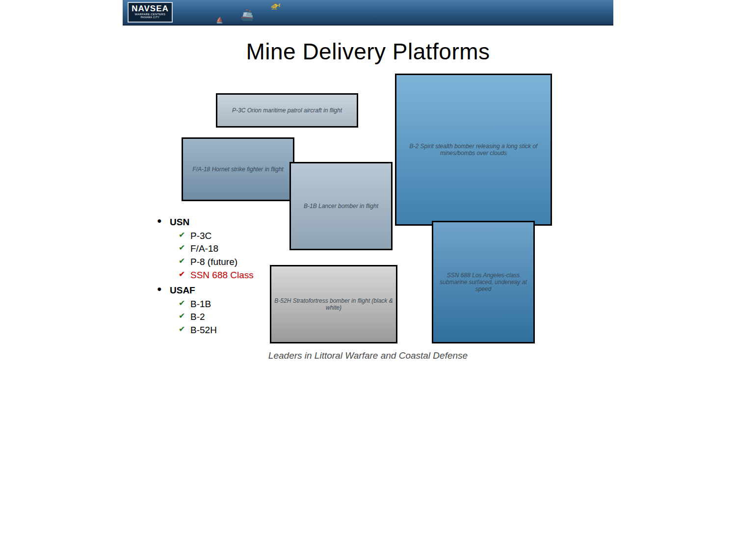NAVSEA
WARFARE CENTERS
PANAMA CITY
🚁
🚢
⛵
Mine Delivery Platforms
P-3C Orion maritime patrol aircraft in flight
F/A-18 Hornet strike fighter in flight
B-1B Lancer bomber in flight
B-2 Spirit stealth bomber releasing a long stick of mines/bombs over clouds
B-52H Stratofortress bomber in flight (black & white)
SSN 688 Los Angeles-class submarine surfaced, underway at speed
USN
P-3C
F/A-18
P-8 (future)
SSN 688 Class
USAF
B-1B
B-2
B-52H
Leaders in Littoral Warfare and Coastal Defense